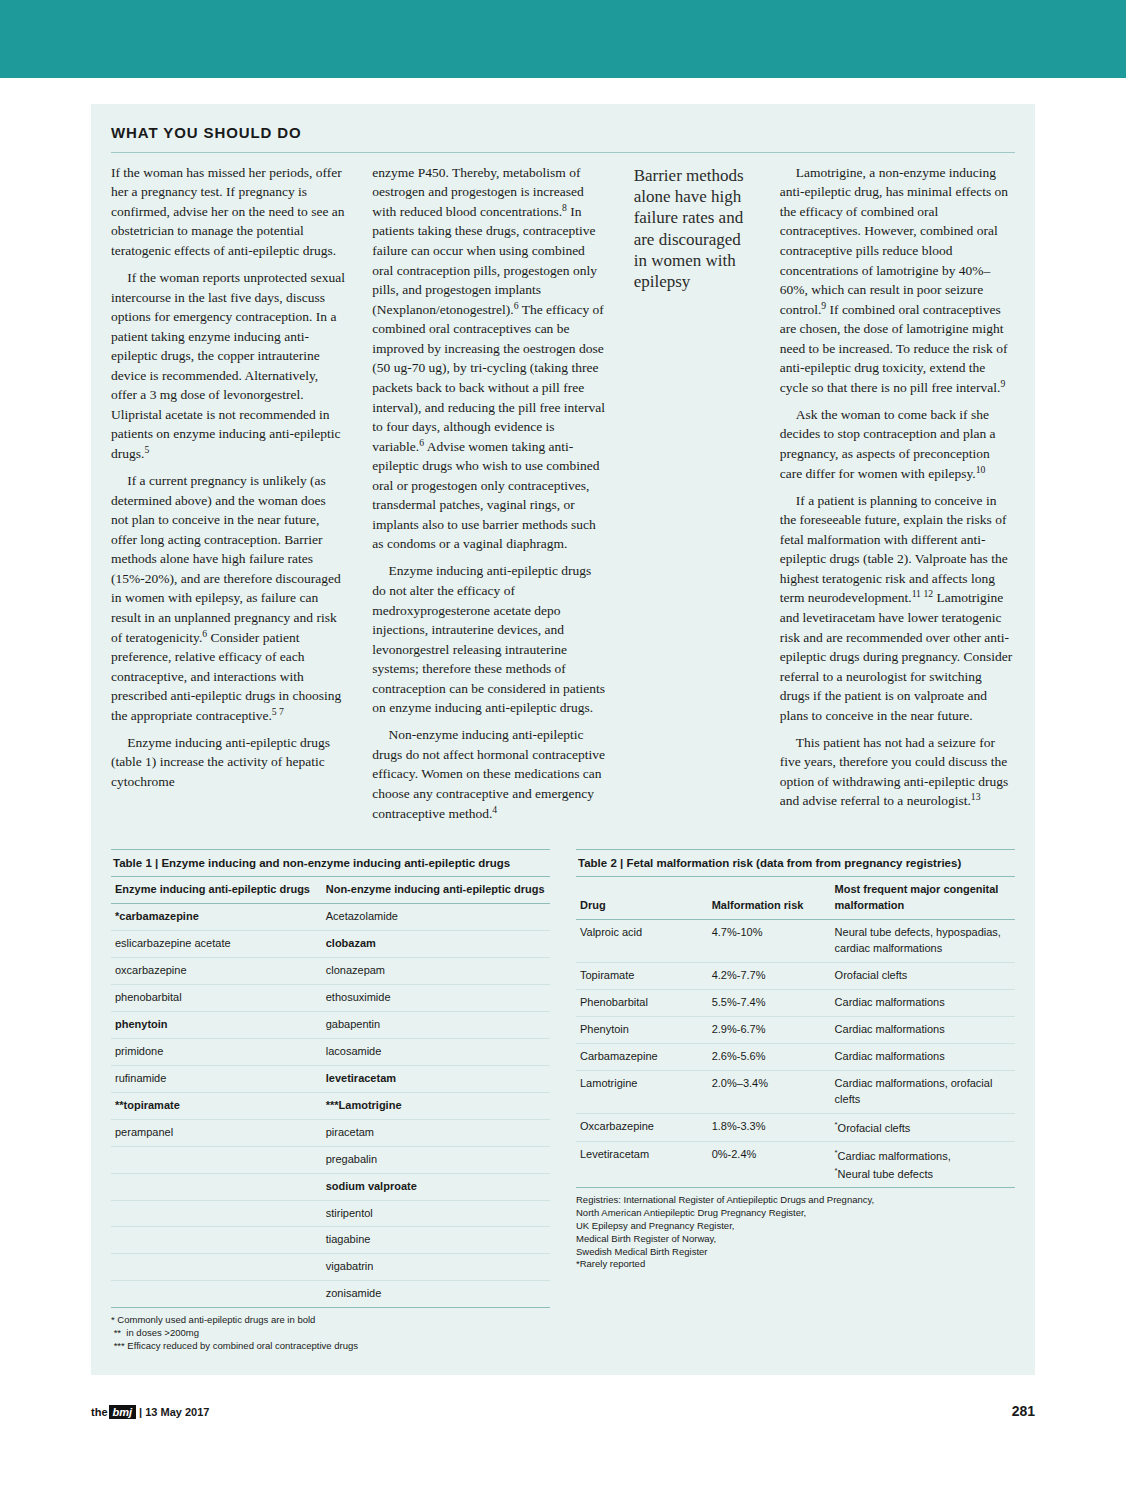What you should do
If the woman has missed her periods, offer her a pregnancy test. If pregnancy is confirmed, advise her on the need to see an obstetrician to manage the potential teratogenic effects of anti-epileptic drugs.
If the woman reports unprotected sexual intercourse in the last five days, discuss options for emergency contraception. In a patient taking enzyme inducing anti-epileptic drugs, the copper intrauterine device is recommended. Alternatively, offer a 3 mg dose of levonorgestrel. Ulipristal acetate is not recommended in patients on enzyme inducing anti-epileptic drugs.5
If a current pregnancy is unlikely (as determined above) and the woman does not plan to conceive in the near future, offer long acting contraception. Barrier methods alone have high failure rates (15%-20%), and are therefore discouraged in women with epilepsy, as failure can result in an unplanned pregnancy and risk of teratogenicity.6 Consider patient preference, relative efficacy of each contraceptive, and interactions with prescribed anti-epileptic drugs in choosing the appropriate contraceptive.5 7
Enzyme inducing anti-epileptic drugs (table 1) increase the activity of hepatic cytochrome
enzyme P450. Thereby, metabolism of oestrogen and progestogen is increased with reduced blood concentrations.8 In patients taking these drugs, contraceptive failure can occur when using combined oral contraception pills, progestogen only pills, and progestogen implants (Nexplanon/etonogestrel).6 The efficacy of combined oral contraceptives can be improved by increasing the oestrogen dose (50 ug-70 ug), by tri-cycling (taking three packets back to back without a pill free interval), and reducing the pill free interval to four days, although evidence is variable.6 Advise women taking anti-epileptic drugs who wish to use combined oral or progestogen only contraceptives, transdermal patches, vaginal rings, or implants also to use barrier methods such as condoms or a vaginal diaphragm.
Enzyme inducing anti-epileptic drugs do not alter the efficacy of medroxyprogesterone acetate depo injections, intrauterine devices, and levonorgestrel releasing intrauterine systems; therefore these methods of contraception can be considered in patients on enzyme inducing anti-epileptic drugs.
Non-enzyme inducing anti-epileptic drugs do not affect hormonal contraceptive efficacy. Women on these medications can choose any contraceptive and emergency contraceptive method.4
Barrier methods alone have high failure rates and are discouraged in women with epilepsy
Lamotrigine, a non-enzyme inducing anti-epileptic drug, has minimal effects on the efficacy of combined oral contraceptives. However, combined oral contraceptive pills reduce blood concentrations of lamotrigine by 40%–60%, which can result in poor seizure control.9 If combined oral contraceptives are chosen, the dose of lamotrigine might need to be increased. To reduce the risk of anti-epileptic drug toxicity, extend the cycle so that there is no pill free interval.9
Ask the woman to come back if she decides to stop contraception and plan a pregnancy, as aspects of preconception care differ for women with epilepsy.10
If a patient is planning to conceive in the foreseeable future, explain the risks of fetal malformation with different anti-epileptic drugs (table 2). Valproate has the highest teratogenic risk and affects long term neurodevelopment.11 12 Lamotrigine and levetiracetam have lower teratogenic risk and are recommended over other anti-epileptic drugs during pregnancy. Consider referral to a neurologist for switching drugs if the patient is on valproate and plans to conceive in the near future.
This patient has not had a seizure for five years, therefore you could discuss the option of withdrawing anti-epileptic drugs and advise referral to a neurologist.13
Table 1 | Enzyme inducing and non-enzyme inducing anti-epileptic drugs
| Enzyme inducing anti-epileptic drugs | Non-enzyme inducing anti-epileptic drugs |
| --- | --- |
| *carbamazepine | Acetazolamide |
| eslicarbazepine acetate | clobazam |
| oxcarbazepine | clonazepam |
| phenobarbital | ethosuximide |
| phenytoin | gabapentin |
| primidone | lacosamide |
| rufinamide | levetiracetam |
| **topiramate | ***Lamotrigine |
| perampanel | piracetam |
| | pregabalin |
| | sodium valproate |
| | stiripentol |
| | tiagabine |
| | vigabatrin |
| | zonisamide |
* Commonly used anti-epileptic drugs are in bold
** in doses >200mg
*** Efficacy reduced by combined oral contraceptive drugs
Table 2 | Fetal malformation risk (data from from pregnancy registries)
| Drug | Malformation risk | Most frequent major congenital malformation |
| --- | --- | --- |
| Valproic acid | 4.7%-10% | Neural tube defects, hypospadias, cardiac malformations |
| Topiramate | 4.2%-7.7% | Orofacial clefts |
| Phenobarbital | 5.5%-7.4% | Cardiac malformations |
| Phenytoin | 2.9%-6.7% | Cardiac malformations |
| Carbamazepine | 2.6%-5.6% | Cardiac malformations |
| Lamotrigine | 2.0%–3.4% | Cardiac malformations, orofacial clefts |
| Oxcarbazepine | 1.8%-3.3% | * Orofacial clefts |
| Levetiracetam | 0%-2.4% | * Cardiac malformations, * Neural tube defects |
Registries: International Register of Antiepileptic Drugs and Pregnancy,
North American Antiepileptic Drug Pregnancy Register,
UK Epilepsy and Pregnancy Register,
Medical Birth Register of Norway,
Swedish Medical Birth Register
*Rarely reported
the bmj | 13 May 2017
281